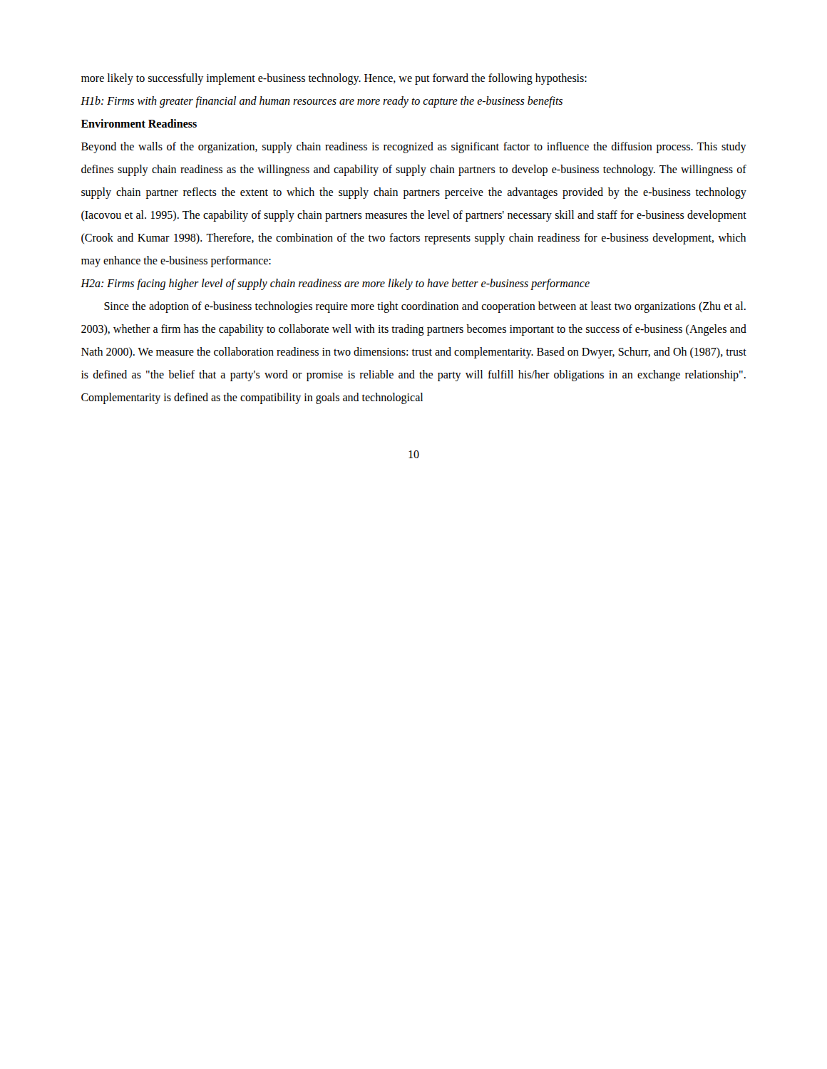more likely to successfully implement e-business technology. Hence, we put forward the following hypothesis:
H1b: Firms with greater financial and human resources are more ready to capture the e-business benefits
Environment Readiness
Beyond the walls of the organization, supply chain readiness is recognized as significant factor to influence the diffusion process. This study defines supply chain readiness as the willingness and capability of supply chain partners to develop e-business technology. The willingness of supply chain partner reflects the extent to which the supply chain partners perceive the advantages provided by the e-business technology (Iacovou et al. 1995). The capability of supply chain partners measures the level of partners' necessary skill and staff for e-business development (Crook and Kumar 1998). Therefore, the combination of the two factors represents supply chain readiness for e-business development, which may enhance the e-business performance:
H2a: Firms facing higher level of supply chain readiness are more likely to have better e-business performance
Since the adoption of e-business technologies require more tight coordination and cooperation between at least two organizations (Zhu et al. 2003), whether a firm has the capability to collaborate well with its trading partners becomes important to the success of e-business (Angeles and Nath 2000). We measure the collaboration readiness in two dimensions: trust and complementarity. Based on Dwyer, Schurr, and Oh (1987), trust is defined as "the belief that a party's word or promise is reliable and the party will fulfill his/her obligations in an exchange relationship". Complementarity is defined as the compatibility in goals and technological
10